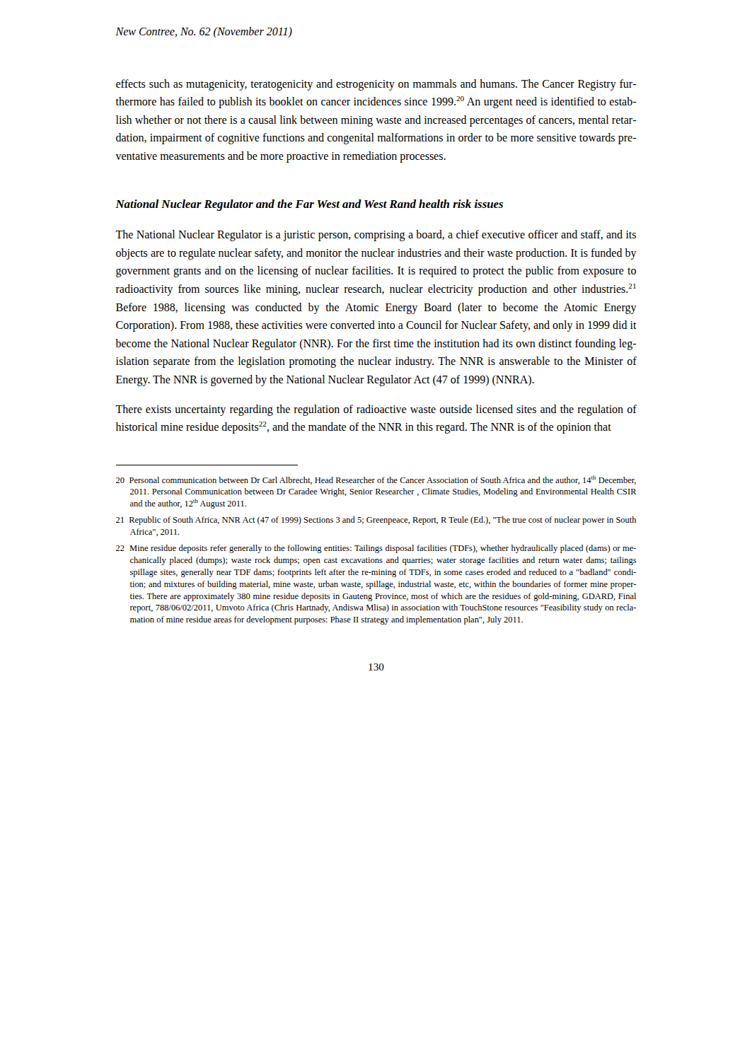New Contree, No. 62 (November 2011)
effects such as mutagenicity, teratogenicity and estrogenicity on mammals and humans. The Cancer Registry furthermore has failed to publish its booklet on cancer incidences since 1999.20 An urgent need is identified to establish whether or not there is a causal link between mining waste and increased percentages of cancers, mental retardation, impairment of cognitive functions and congenital malformations in order to be more sensitive towards preventative measurements and be more proactive in remediation processes.
National Nuclear Regulator and the Far West and West Rand health risk issues
The National Nuclear Regulator is a juristic person, comprising a board, a chief executive officer and staff, and its objects are to regulate nuclear safety, and monitor the nuclear industries and their waste production. It is funded by government grants and on the licensing of nuclear facilities. It is required to protect the public from exposure to radioactivity from sources like mining, nuclear research, nuclear electricity production and other industries.21 Before 1988, licensing was conducted by the Atomic Energy Board (later to become the Atomic Energy Corporation). From 1988, these activities were converted into a Council for Nuclear Safety, and only in 1999 did it become the National Nuclear Regulator (NNR). For the first time the institution had its own distinct founding legislation separate from the legislation promoting the nuclear industry. The NNR is answerable to the Minister of Energy. The NNR is governed by the National Nuclear Regulator Act (47 of 1999) (NNRA).
There exists uncertainty regarding the regulation of radioactive waste outside licensed sites and the regulation of historical mine residue deposits22, and the mandate of the NNR in this regard. The NNR is of the opinion that
20 Personal communication between Dr Carl Albrecht, Head Researcher of the Cancer Association of South Africa and the author, 14th December, 2011. Personal Communication between Dr Caradee Wright, Senior Researcher , Climate Studies, Modeling and Environmental Health CSIR and the author, 12th August 2011.
21 Republic of South Africa, NNR Act (47 of 1999) Sections 3 and 5; Greenpeace, Report, R Teule (Ed.), "The true cost of nuclear power in South Africa", 2011.
22 Mine residue deposits refer generally to the following entities: Tailings disposal facilities (TDFs), whether hydraulically placed (dams) or mechanically placed (dumps); waste rock dumps; open cast excavations and quarries; water storage facilities and return water dams; tailings spillage sites, generally near TDF dams; footprints left after the re-mining of TDFs, in some cases eroded and reduced to a "badland" condition; and mixtures of building material, mine waste, urban waste, spillage, industrial waste, etc, within the boundaries of former mine properties. There are approximately 380 mine residue deposits in Gauteng Province, most of which are the residues of gold-mining, GDARD, Final report, 788/06/02/2011, Umvoto Africa (Chris Hartnady, Andiswa Mlisa) in association with TouchStone resources "Feasibility study on reclamation of mine residue areas for development purposes: Phase II strategy and implementation plan", July 2011.
130